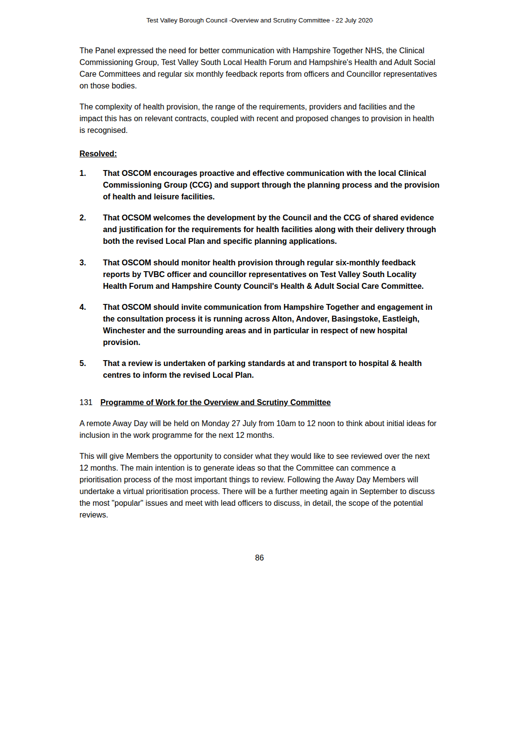Test Valley Borough Council -Overview and Scrutiny Committee - 22 July 2020
The Panel expressed the need for better communication with Hampshire Together NHS, the Clinical Commissioning Group, Test Valley South Local Health Forum and Hampshire's Health and Adult Social Care Committees and regular six monthly feedback reports from officers and Councillor representatives on those bodies.
The complexity of health provision, the range of the requirements, providers and facilities and the impact this has on relevant contracts, coupled with recent and proposed changes to provision in health is recognised.
Resolved:
That OSCOM encourages proactive and effective communication with the local Clinical Commissioning Group (CCG) and support through the planning process and the provision of health and leisure facilities.
That OCSOM welcomes the development by the Council and the CCG of shared evidence and justification for the requirements for health facilities along with their delivery through both the revised Local Plan and specific planning applications.
That OSCOM should monitor health provision through regular six-monthly feedback reports by TVBC officer and councillor representatives on Test Valley South Locality Health Forum and Hampshire County Council's Health & Adult Social Care Committee.
That OSCOM should invite communication from Hampshire Together and engagement in the consultation process it is running across Alton, Andover, Basingstoke, Eastleigh, Winchester and the surrounding areas and in particular in respect of new hospital provision.
That a review is undertaken of parking standards at and transport to hospital & health centres to inform the revised Local Plan.
131 Programme of Work for the Overview and Scrutiny Committee
A remote Away Day will be held on Monday 27 July from 10am to 12 noon to think about initial ideas for inclusion in the work programme for the next 12 months.
This will give Members the opportunity to consider what they would like to see reviewed over the next 12 months. The main intention is to generate ideas so that the Committee can commence a prioritisation process of the most important things to review. Following the Away Day Members will undertake a virtual prioritisation process. There will be a further meeting again in September to discuss the most "popular" issues and meet with lead officers to discuss, in detail, the scope of the potential reviews.
86